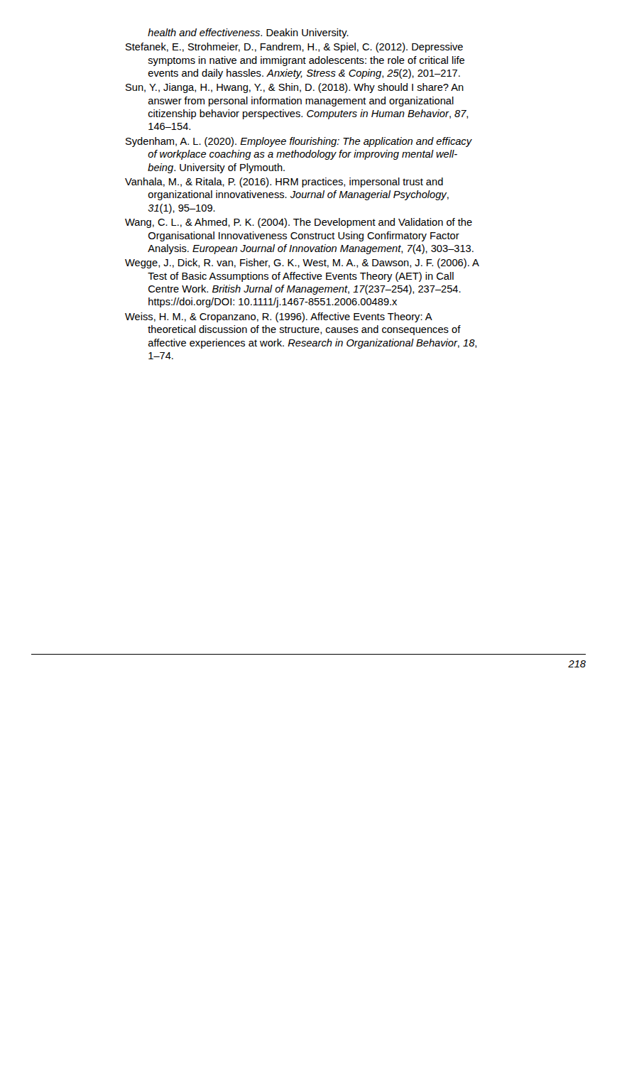health and effectiveness. Deakin University.
Stefanek, E., Strohmeier, D., Fandrem, H., & Spiel, C. (2012). Depressive symptoms in native and immigrant adolescents: the role of critical life events and daily hassles. Anxiety, Stress & Coping, 25(2), 201–217.
Sun, Y., Jianga, H., Hwang, Y., & Shin, D. (2018). Why should I share? An answer from personal information management and organizational citizenship behavior perspectives. Computers in Human Behavior, 87, 146–154.
Sydenham, A. L. (2020). Employee flourishing: The application and efficacy of workplace coaching as a methodology for improving mental well-being. University of Plymouth.
Vanhala, M., & Ritala, P. (2016). HRM practices, impersonal trust and organizational innovativeness. Journal of Managerial Psychology, 31(1), 95–109.
Wang, C. L., & Ahmed, P. K. (2004). The Development and Validation of the Organisational Innovativeness Construct Using Confirmatory Factor Analysis. European Journal of Innovation Management, 7(4), 303–313.
Wegge, J., Dick, R. van, Fisher, G. K., West, M. A., & Dawson, J. F. (2006). A Test of Basic Assumptions of Affective Events Theory (AET) in Call Centre Work. British Jurnal of Management, 17(237–254), 237–254. https://doi.org/DOI: 10.1111/j.1467-8551.2006.00489.x
Weiss, H. M., & Cropanzano, R. (1996). Affective Events Theory: A theoretical discussion of the structure, causes and consequences of affective experiences at work. Research in Organizational Behavior, 18, 1–74.
218